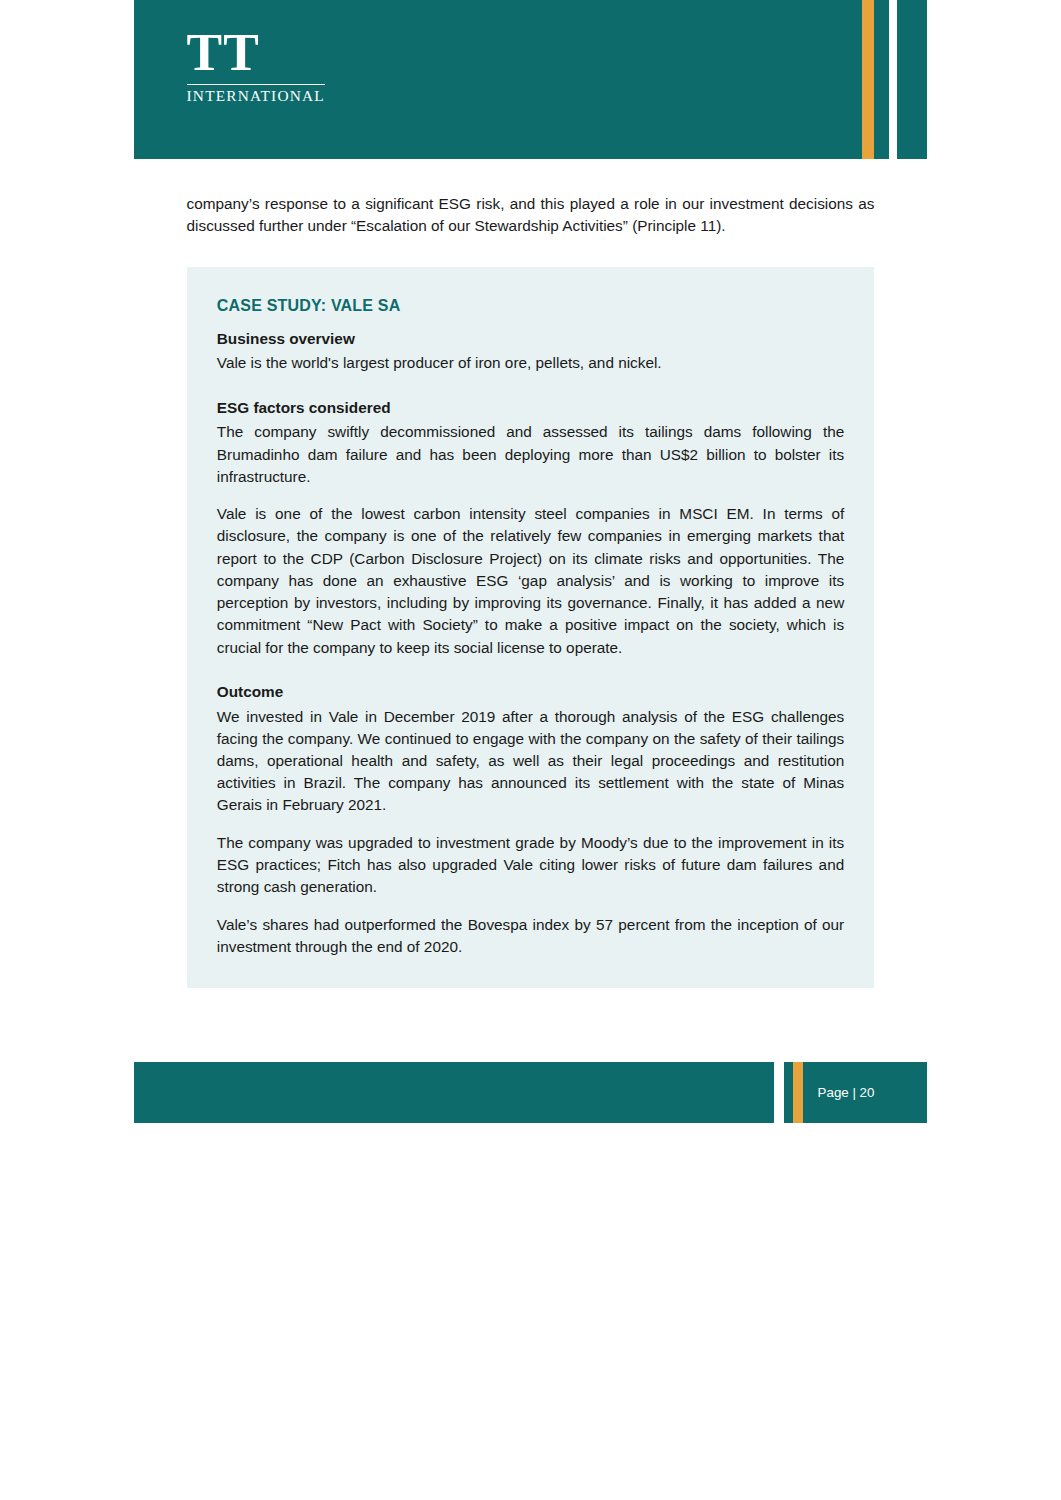TT INTERNATIONAL
company’s response to a significant ESG risk, and this played a role in our investment decisions as discussed further under “Escalation of our Stewardship Activities” (Principle 11).
CASE STUDY: VALE SA
Business overview
Vale is the world's largest producer of iron ore, pellets, and nickel.
ESG factors considered
The company swiftly decommissioned and assessed its tailings dams following the Brumadinho dam failure and has been deploying more than US$2 billion to bolster its infrastructure.
Vale is one of the lowest carbon intensity steel companies in MSCI EM. In terms of disclosure, the company is one of the relatively few companies in emerging markets that report to the CDP (Carbon Disclosure Project) on its climate risks and opportunities. The company has done an exhaustive ESG ‘gap analysis’ and is working to improve its perception by investors, including by improving its governance. Finally, it has added a new commitment “New Pact with Society” to make a positive impact on the society, which is crucial for the company to keep its social license to operate.
Outcome
We invested in Vale in December 2019 after a thorough analysis of the ESG challenges facing the company. We continued to engage with the company on the safety of their tailings dams, operational health and safety, as well as their legal proceedings and restitution activities in Brazil. The company has announced its settlement with the state of Minas Gerais in February 2021.
The company was upgraded to investment grade by Moody’s due to the improvement in its ESG practices; Fitch has also upgraded Vale citing lower risks of future dam failures and strong cash generation.
Vale’s shares had outperformed the Bovespa index by 57 percent from the inception of our investment through the end of 2020.
Page | 20